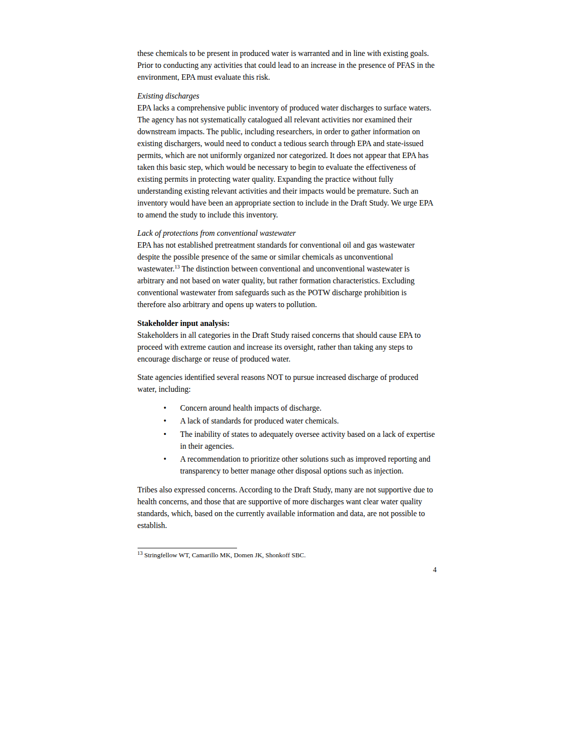these chemicals to be present in produced water is warranted and in line with existing goals. Prior to conducting any activities that could lead to an increase in the presence of PFAS in the environment, EPA must evaluate this risk.
Existing discharges
EPA lacks a comprehensive public inventory of produced water discharges to surface waters. The agency has not systematically catalogued all relevant activities nor examined their downstream impacts. The public, including researchers, in order to gather information on existing dischargers, would need to conduct a tedious search through EPA and state-issued permits, which are not uniformly organized nor categorized. It does not appear that EPA has taken this basic step, which would be necessary to begin to evaluate the effectiveness of existing permits in protecting water quality. Expanding the practice without fully understanding existing relevant activities and their impacts would be premature. Such an inventory would have been an appropriate section to include in the Draft Study. We urge EPA to amend the study to include this inventory.
Lack of protections from conventional wastewater
EPA has not established pretreatment standards for conventional oil and gas wastewater despite the possible presence of the same or similar chemicals as unconventional wastewater.13 The distinction between conventional and unconventional wastewater is arbitrary and not based on water quality, but rather formation characteristics. Excluding conventional wastewater from safeguards such as the POTW discharge prohibition is therefore also arbitrary and opens up waters to pollution.
Stakeholder input analysis:
Stakeholders in all categories in the Draft Study raised concerns that should cause EPA to proceed with extreme caution and increase its oversight, rather than taking any steps to encourage discharge or reuse of produced water.
State agencies identified several reasons NOT to pursue increased discharge of produced water, including:
Concern around health impacts of discharge.
A lack of standards for produced water chemicals.
The inability of states to adequately oversee activity based on a lack of expertise in their agencies.
A recommendation to prioritize other solutions such as improved reporting and transparency to better manage other disposal options such as injection.
Tribes also expressed concerns. According to the Draft Study, many are not supportive due to health concerns, and those that are supportive of more discharges want clear water quality standards, which, based on the currently available information and data, are not possible to establish.
13 Stringfellow WT, Camarillo MK, Domen JK, Shonkoff SBC.
4